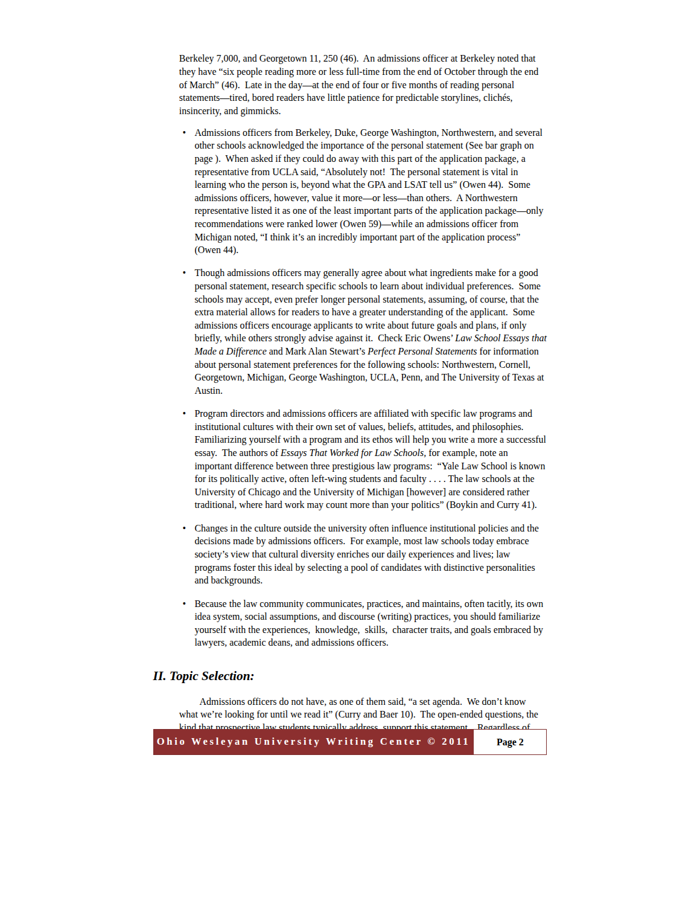Berkeley 7,000, and Georgetown 11, 250 (46). An admissions officer at Berkeley noted that they have “six people reading more or less full-time from the end of October through the end of March” (46). Late in the day—at the end of four or five months of reading personal statements—tired, bored readers have little patience for predictable storylines, clichés, insincerity, and gimmicks.
Admissions officers from Berkeley, Duke, George Washington, Northwestern, and several other schools acknowledged the importance of the personal statement (See bar graph on page ). When asked if they could do away with this part of the application package, a representative from UCLA said, “Absolutely not! The personal statement is vital in learning who the person is, beyond what the GPA and LSAT tell us” (Owen 44). Some admissions officers, however, value it more—or less—than others. A Northwestern representative listed it as one of the least important parts of the application package—only recommendations were ranked lower (Owen 59)—while an admissions officer from Michigan noted, “I think it’s an incredibly important part of the application process” (Owen 44).
Though admissions officers may generally agree about what ingredients make for a good personal statement, research specific schools to learn about individual preferences. Some schools may accept, even prefer longer personal statements, assuming, of course, that the extra material allows for readers to have a greater understanding of the applicant. Some admissions officers encourage applicants to write about future goals and plans, if only briefly, while others strongly advise against it. Check Eric Owens’ Law School Essays that Made a Difference and Mark Alan Stewart’s Perfect Personal Statements for information about personal statement preferences for the following schools: Northwestern, Cornell, Georgetown, Michigan, George Washington, UCLA, Penn, and The University of Texas at Austin.
Program directors and admissions officers are affiliated with specific law programs and institutional cultures with their own set of values, beliefs, attitudes, and philosophies. Familiarizing yourself with a program and its ethos will help you write a more a successful essay. The authors of Essays That Worked for Law Schools, for example, note an important difference between three prestigious law programs: “Yale Law School is known for its politically active, often left-wing students and faculty . . . . The law schools at the University of Chicago and the University of Michigan [however] are considered rather traditional, where hard work may count more than your politics” (Boykin and Curry 41).
Changes in the culture outside the university often influence institutional policies and the decisions made by admissions officers. For example, most law schools today embrace society’s view that cultural diversity enriches our daily experiences and lives; law programs foster this ideal by selecting a pool of candidates with distinctive personalities and backgrounds.
Because the law community communicates, practices, and maintains, often tacitly, its own idea system, social assumptions, and discourse (writing) practices, you should familiarize yourself with the experiences, knowledge, skills, character traits, and goals embraced by lawyers, academic deans, and admissions officers.
II. Topic Selection:
Admissions officers do not have, as one of them said, “a set agenda. We don’t know what we’re looking for until we read it” (Curry and Baer 10). The open-ended questions, the kind that prospective law students typically address, support this statement. Regardless of your choice of topic, however,
Ohio Wesleyan University Writing Center © 2011
Page 2